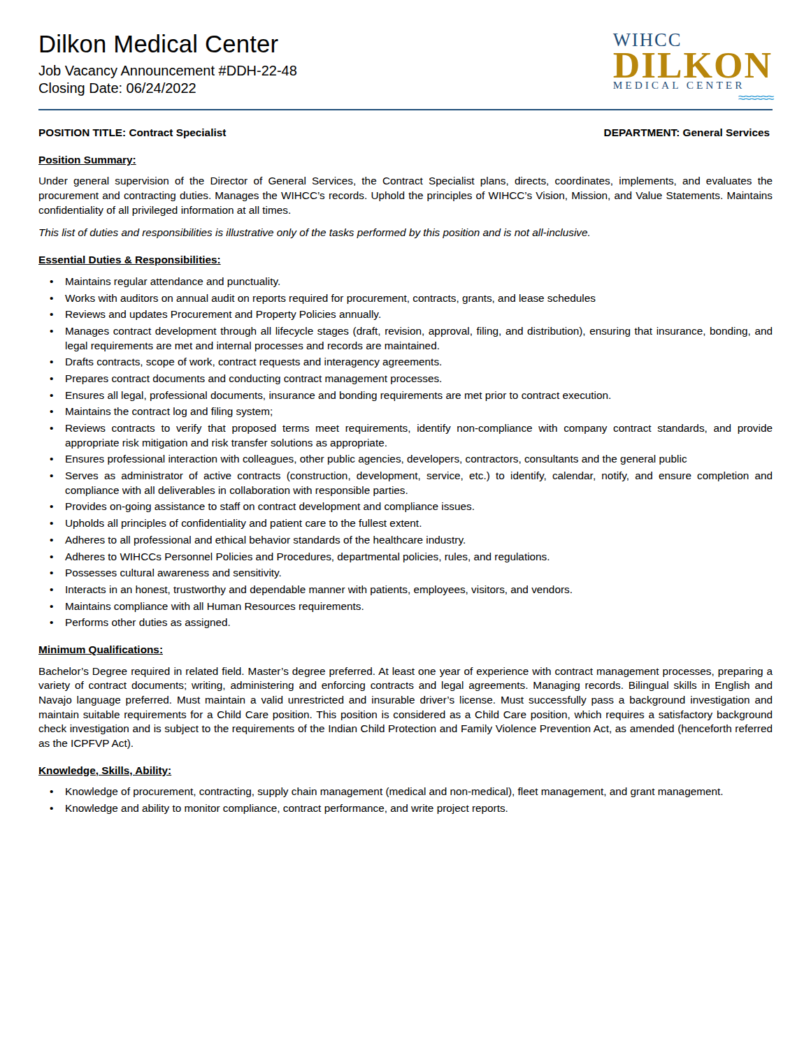Dilkon Medical Center
Job Vacancy Announcement #DDH-22-48
Closing Date: 06/24/2022
WIHCC
DILKON
MEDICAL CENTER
≈≈≈≈≈≈
POSITION TITLE: Contract Specialist DEPARTMENT: General Services
Position Summary:
Under general supervision of the Director of General Services, the Contract Specialist plans, directs, coordinates, implements, and evaluates the procurement and contracting duties. Manages the WIHCC’s records. Uphold the principles of WIHCC’s Vision, Mission, and Value Statements. Maintains confidentiality of all privileged information at all times.
This list of duties and responsibilities is illustrative only of the tasks performed by this position and is not all-inclusive.
Essential Duties & Responsibilities:
Maintains regular attendance and punctuality.
Works with auditors on annual audit on reports required for procurement, contracts, grants, and lease schedules
Reviews and updates Procurement and Property Policies annually.
Manages contract development through all lifecycle stages (draft, revision, approval, filing, and distribution), ensuring that insurance, bonding, and legal requirements are met and internal processes and records are maintained.
Drafts contracts, scope of work, contract requests and interagency agreements.
Prepares contract documents and conducting contract management processes.
Ensures all legal, professional documents, insurance and bonding requirements are met prior to contract execution.
Maintains the contract log and filing system;
Reviews contracts to verify that proposed terms meet requirements, identify non-compliance with company contract standards, and provide appropriate risk mitigation and risk transfer solutions as appropriate.
Ensures professional interaction with colleagues, other public agencies, developers, contractors, consultants and the general public
Serves as administrator of active contracts (construction, development, service, etc.) to identify, calendar, notify, and ensure completion and compliance with all deliverables in collaboration with responsible parties.
Provides on-going assistance to staff on contract development and compliance issues.
Upholds all principles of confidentiality and patient care to the fullest extent.
Adheres to all professional and ethical behavior standards of the healthcare industry.
Adheres to WIHCCs Personnel Policies and Procedures, departmental policies, rules, and regulations.
Possesses cultural awareness and sensitivity.
Interacts in an honest, trustworthy and dependable manner with patients, employees, visitors, and vendors.
Maintains compliance with all Human Resources requirements.
Performs other duties as assigned.
Minimum Qualifications:
Bachelor’s Degree required in related field. Master’s degree preferred. At least one year of experience with contract management processes, preparing a variety of contract documents; writing, administering and enforcing contracts and legal agreements. Managing records. Bilingual skills in English and Navajo language preferred. Must maintain a valid unrestricted and insurable driver’s license. Must successfully pass a background investigation and maintain suitable requirements for a Child Care position. This position is considered as a Child Care position, which requires a satisfactory background check investigation and is subject to the requirements of the Indian Child Protection and Family Violence Prevention Act, as amended (henceforth referred as the ICPFVP Act).
Knowledge, Skills, Ability:
Knowledge of procurement, contracting, supply chain management (medical and non-medical), fleet management, and grant management.
Knowledge and ability to monitor compliance, contract performance, and write project reports.